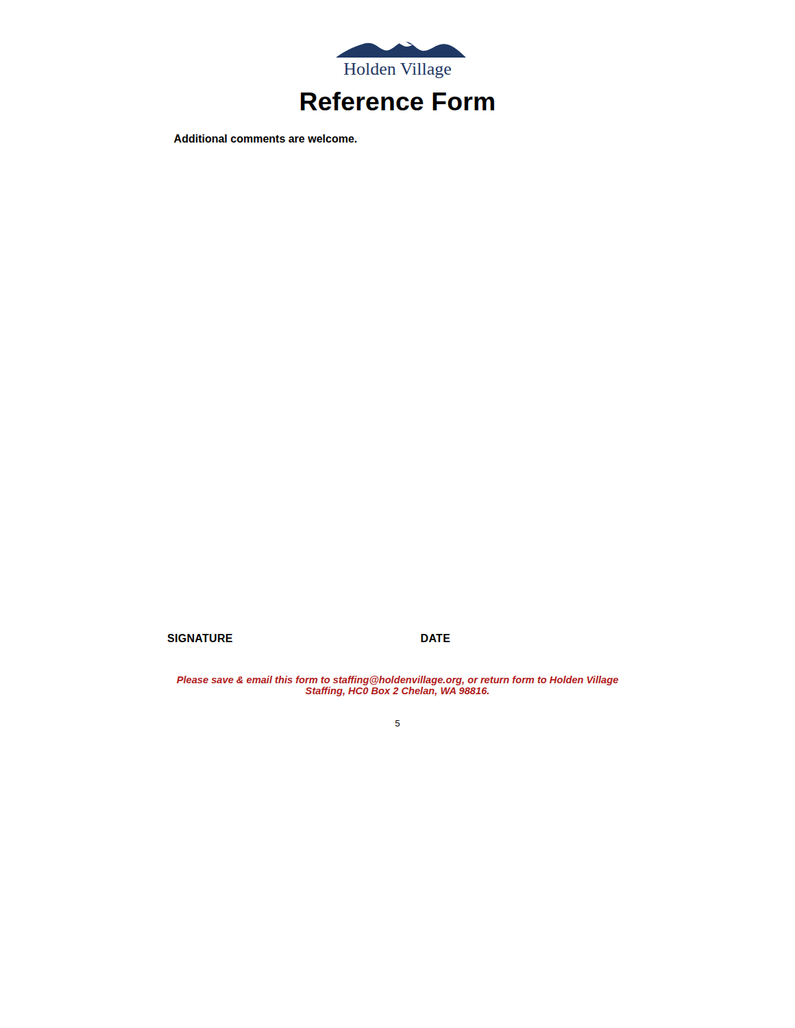Holden Village Holden Village
Reference Form
Additional comments are welcome.
SIGNATURE DATE
Please save & email this form to staffing@holdenvillage.org, or return form to Holden Village Staffing, HC0 Box 2 Chelan, WA 98816.
5